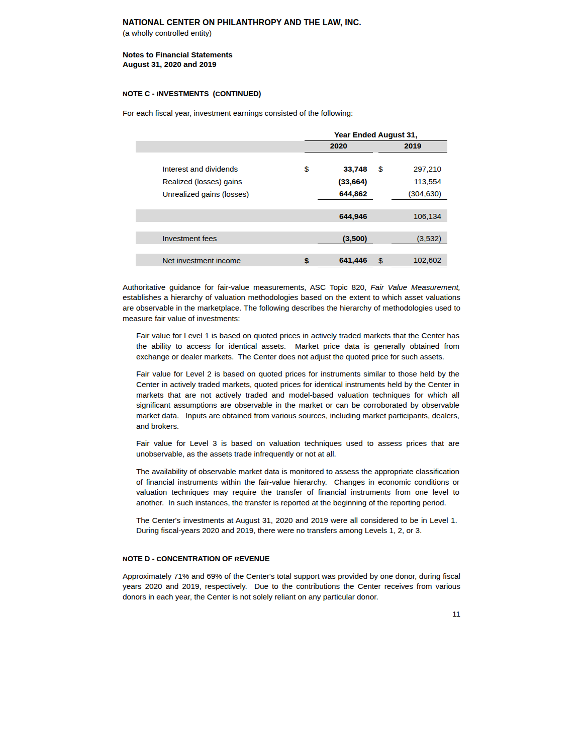NATIONAL CENTER ON PHILANTHROPY AND THE LAW, INC.
(a wholly controlled entity)
Notes to Financial Statements
August 31, 2020 and 2019
NOTE C - INVESTMENTS (CONTINUED)
For each fiscal year, investment earnings consisted of the following:
| | Year Ended August 31, |
| | 2020 | | 2019 |
| Interest and dividends | $ | 33,748 | | $ | 297,210 |
| Realized (losses) gains | | (33,664) | | | 113,554 |
| Unrealized gains (losses) | | 644,862 | | | (304,630) |
| | | 644,946 | | | 106,134 |
| Investment fees | | (3,500) | | | (3,532) |
| Net investment income | $ | 641,446 | | $ | 102,602 |
Authoritative guidance for fair-value measurements, ASC Topic 820, Fair Value Measurement, establishes a hierarchy of valuation methodologies based on the extent to which asset valuations are observable in the marketplace. The following describes the hierarchy of methodologies used to measure fair value of investments:
Fair value for Level 1 is based on quoted prices in actively traded markets that the Center has the ability to access for identical assets. Market price data is generally obtained from exchange or dealer markets. The Center does not adjust the quoted price for such assets.
Fair value for Level 2 is based on quoted prices for instruments similar to those held by the Center in actively traded markets, quoted prices for identical instruments held by the Center in markets that are not actively traded and model-based valuation techniques for which all significant assumptions are observable in the market or can be corroborated by observable market data. Inputs are obtained from various sources, including market participants, dealers, and brokers.
Fair value for Level 3 is based on valuation techniques used to assess prices that are unobservable, as the assets trade infrequently or not at all.
The availability of observable market data is monitored to assess the appropriate classification of financial instruments within the fair-value hierarchy. Changes in economic conditions or valuation techniques may require the transfer of financial instruments from one level to another. In such instances, the transfer is reported at the beginning of the reporting period.
The Center's investments at August 31, 2020 and 2019 were all considered to be in Level 1. During fiscal-years 2020 and 2019, there were no transfers among Levels 1, 2, or 3.
NOTE D - CONCENTRATION OF REVENUE
Approximately 71% and 69% of the Center's total support was provided by one donor, during fiscal years 2020 and 2019, respectively. Due to the contributions the Center receives from various donors in each year, the Center is not solely reliant on any particular donor.
11